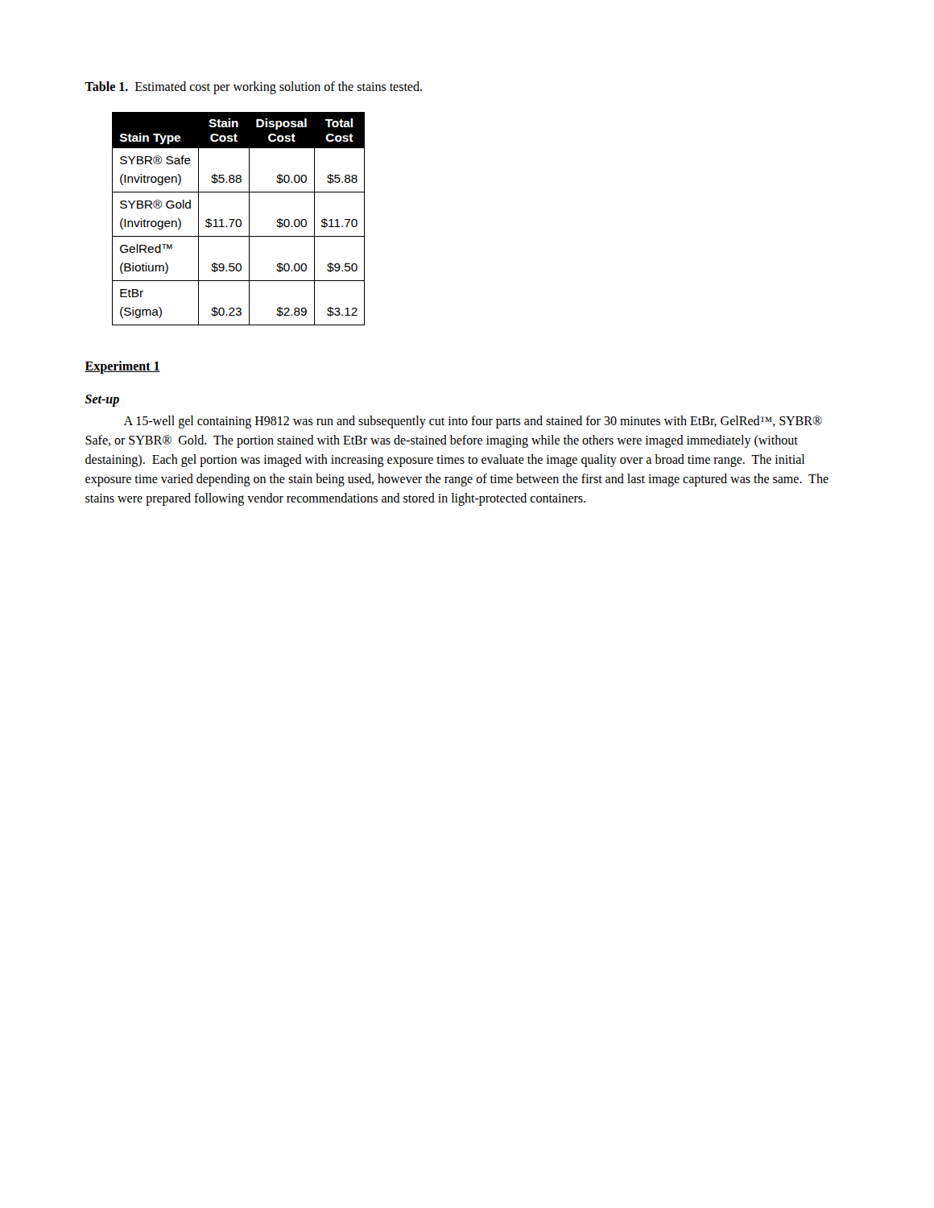Table 1. Estimated cost per working solution of the stains tested.
| Stain Type | Stain Cost | Disposal Cost | Total Cost |
| --- | --- | --- | --- |
| SYBR® Safe (Invitrogen) | $5.88 | $0.00 | $5.88 |
| SYBR® Gold (Invitrogen) | $11.70 | $0.00 | $11.70 |
| GelRed™ (Biotium) | $9.50 | $0.00 | $9.50 |
| EtBr (Sigma) | $0.23 | $2.89 | $3.12 |
Experiment 1
Set-up
A 15-well gel containing H9812 was run and subsequently cut into four parts and stained for 30 minutes with EtBr, GelRed™, SYBR® Safe, or SYBR® Gold. The portion stained with EtBr was de-stained before imaging while the others were imaged immediately (without destaining). Each gel portion was imaged with increasing exposure times to evaluate the image quality over a broad time range. The initial exposure time varied depending on the stain being used, however the range of time between the first and last image captured was the same. The stains were prepared following vendor recommendations and stored in light-protected containers.